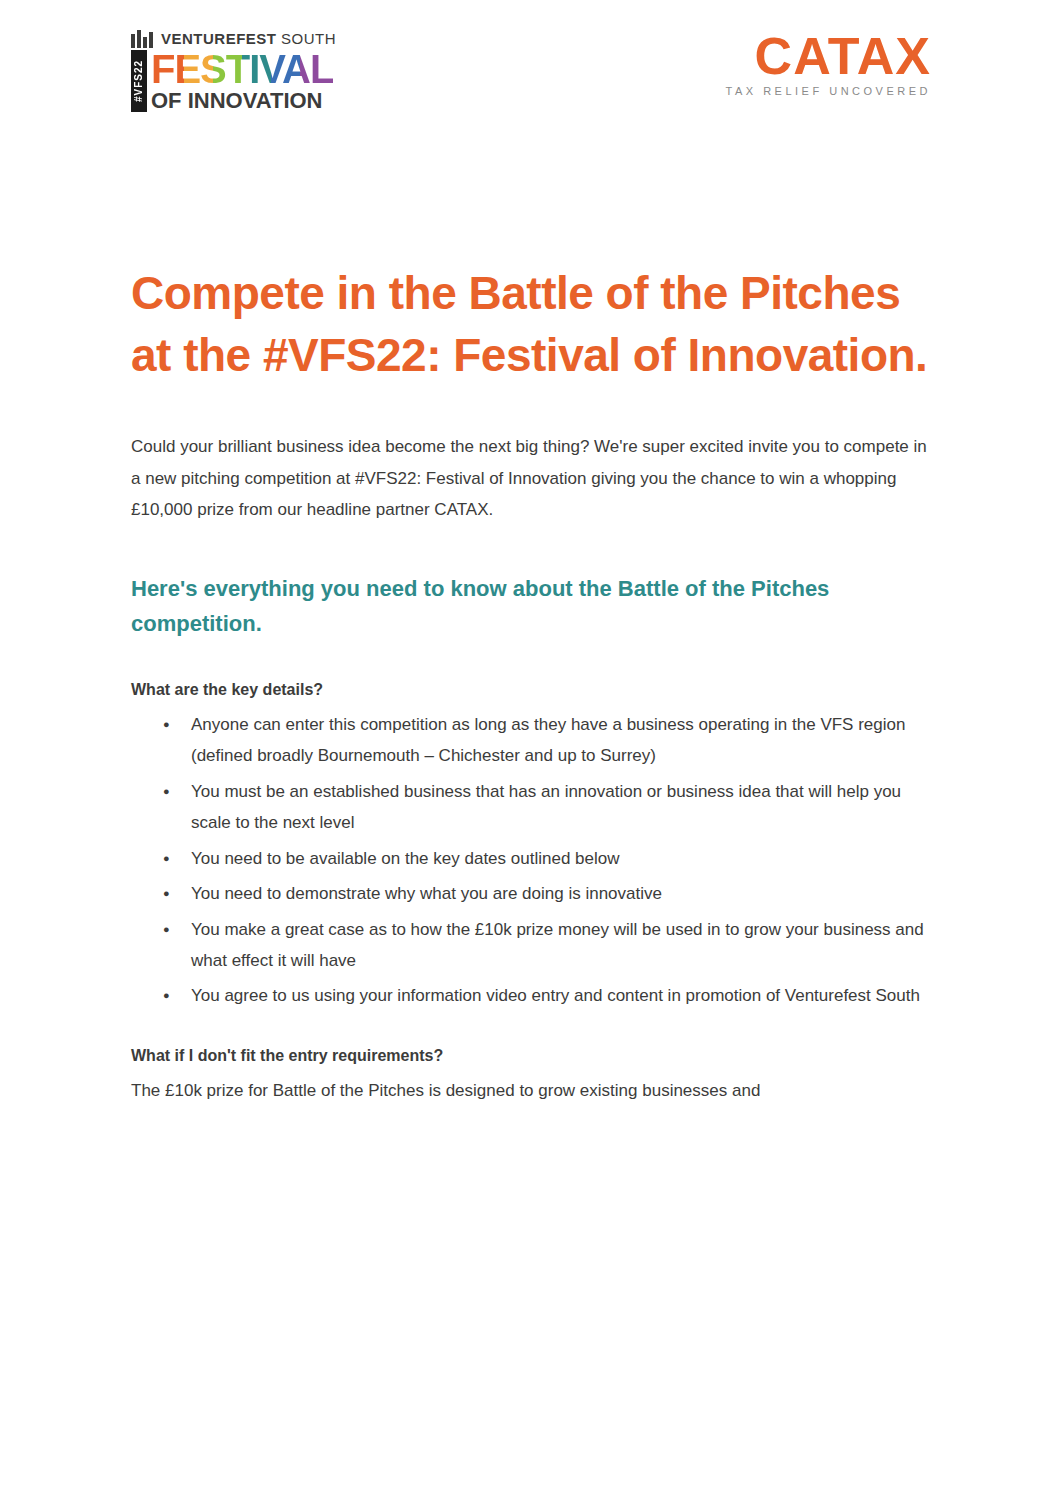VENTUREFEST SOUTH
#VFS22
FESTIVAL
OF INNOVATION
CATAX
TAX RELIEF UNCOVERED
Compete in the Battle of the Pitches at the #VFS22: Festival of Innovation.
Could your brilliant business idea become the next big thing? We're super excited invite you to compete in a new pitching competition at #VFS22: Festival of Innovation giving you the chance to win a whopping £10,000 prize from our headline partner CATAX.
Here's everything you need to know about the Battle of the Pitches competition.
What are the key details?
Anyone can enter this competition as long as they have a business operating in the VFS region (defined broadly Bournemouth – Chichester and up to Surrey)
You must be an established business that has an innovation or business idea that will help you scale to the next level
You need to be available on the key dates outlined below
You need to demonstrate why what you are doing is innovative
You make a great case as to how the £10k prize money will be used in to grow your business and what effect it will have
You agree to us using your information video entry and content in promotion of Venturefest South
What if I don't fit the entry requirements?
The £10k prize for Battle of the Pitches is designed to grow existing businesses and